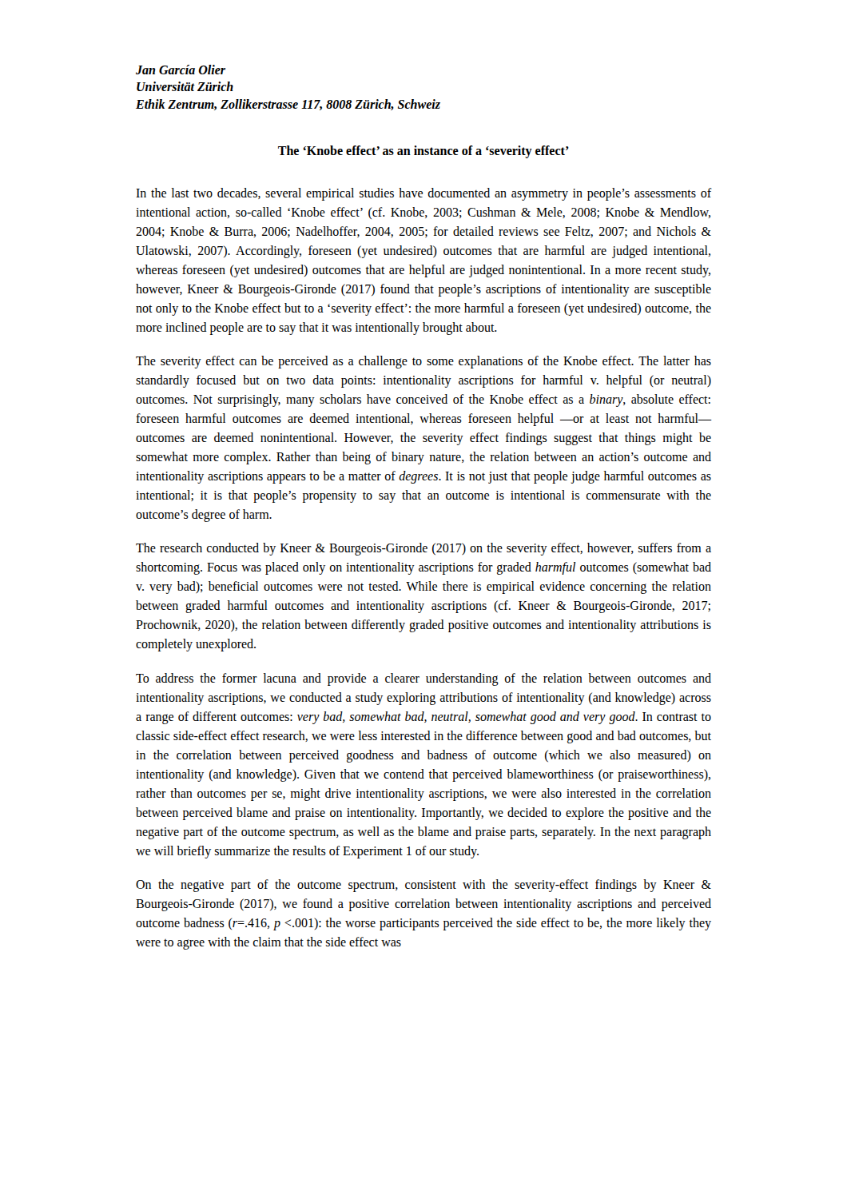Jan García Olier
Universität Zürich
Ethik Zentrum, Zollikerstrasse 117, 8008 Zürich, Schweiz
The ‘Knobe effect’ as an instance of a ‘severity effect’
In the last two decades, several empirical studies have documented an asymmetry in people’s assessments of intentional action, so-called ‘Knobe effect’ (cf. Knobe, 2003; Cushman & Mele, 2008; Knobe & Mendlow, 2004; Knobe & Burra, 2006; Nadelhoffer, 2004, 2005; for detailed reviews see Feltz, 2007; and Nichols & Ulatowski, 2007). Accordingly, foreseen (yet undesired) outcomes that are harmful are judged intentional, whereas foreseen (yet undesired) outcomes that are helpful are judged nonintentional. In a more recent study, however, Kneer & Bourgeois-Gironde (2017) found that people’s ascriptions of intentionality are susceptible not only to the Knobe effect but to a ‘severity effect’: the more harmful a foreseen (yet undesired) outcome, the more inclined people are to say that it was intentionally brought about.
The severity effect can be perceived as a challenge to some explanations of the Knobe effect. The latter has standardly focused but on two data points: intentionality ascriptions for harmful v. helpful (or neutral) outcomes. Not surprisingly, many scholars have conceived of the Knobe effect as a binary, absolute effect: foreseen harmful outcomes are deemed intentional, whereas foreseen helpful —or at least not harmful— outcomes are deemed nonintentional. However, the severity effect findings suggest that things might be somewhat more complex. Rather than being of binary nature, the relation between an action’s outcome and intentionality ascriptions appears to be a matter of degrees. It is not just that people judge harmful outcomes as intentional; it is that people’s propensity to say that an outcome is intentional is commensurate with the outcome’s degree of harm.
The research conducted by Kneer & Bourgeois-Gironde (2017) on the severity effect, however, suffers from a shortcoming. Focus was placed only on intentionality ascriptions for graded harmful outcomes (somewhat bad v. very bad); beneficial outcomes were not tested. While there is empirical evidence concerning the relation between graded harmful outcomes and intentionality ascriptions (cf. Kneer & Bourgeois-Gironde, 2017; Prochownik, 2020), the relation between differently graded positive outcomes and intentionality attributions is completely unexplored.
To address the former lacuna and provide a clearer understanding of the relation between outcomes and intentionality ascriptions, we conducted a study exploring attributions of intentionality (and knowledge) across a range of different outcomes: very bad, somewhat bad, neutral, somewhat good and very good. In contrast to classic side-effect effect research, we were less interested in the difference between good and bad outcomes, but in the correlation between perceived goodness and badness of outcome (which we also measured) on intentionality (and knowledge). Given that we contend that perceived blameworthiness (or praiseworthiness), rather than outcomes per se, might drive intentionality ascriptions, we were also interested in the correlation between perceived blame and praise on intentionality. Importantly, we decided to explore the positive and the negative part of the outcome spectrum, as well as the blame and praise parts, separately. In the next paragraph we will briefly summarize the results of Experiment 1 of our study.
On the negative part of the outcome spectrum, consistent with the severity-effect findings by Kneer & Bourgeois-Gironde (2017), we found a positive correlation between intentionality ascriptions and perceived outcome badness (r=.416, p <.001): the worse participants perceived the side effect to be, the more likely they were to agree with the claim that the side effect was